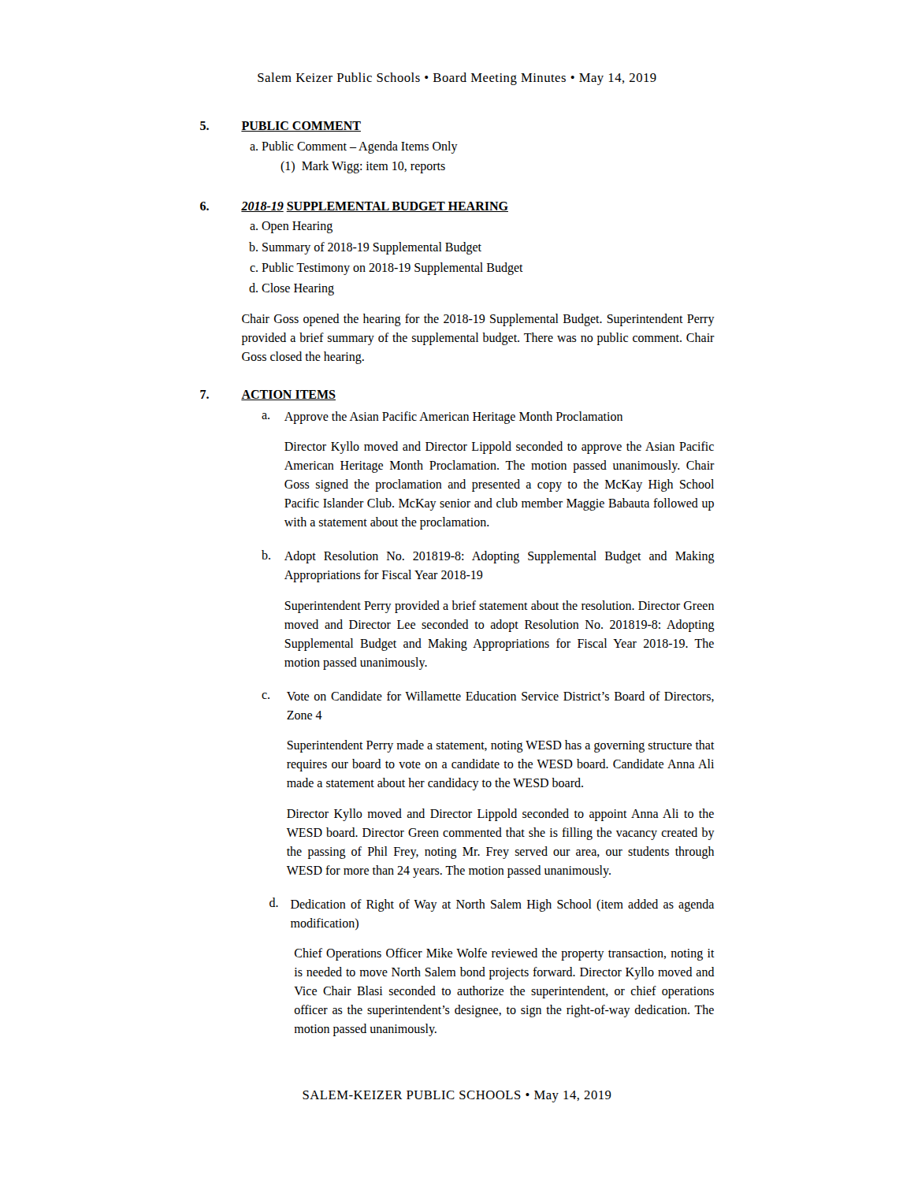Salem Keizer Public Schools • Board Meeting Minutes • May 14, 2019
5.
PUBLIC COMMENT
Public Comment – Agenda Items Only
(1) Mark Wigg: item 10, reports
6.
2018-19 SUPPLEMENTAL BUDGET HEARING
Open Hearing
Summary of 2018-19 Supplemental Budget
Public Testimony on 2018-19 Supplemental Budget
Close Hearing
Chair Goss opened the hearing for the 2018-19 Supplemental Budget. Superintendent Perry provided a brief summary of the supplemental budget. There was no public comment. Chair Goss closed the hearing.
7.
ACTION ITEMS
a.
Approve the Asian Pacific American Heritage Month Proclamation
Director Kyllo moved and Director Lippold seconded to approve the Asian Pacific American Heritage Month Proclamation. The motion passed unanimously. Chair Goss signed the proclamation and presented a copy to the McKay High School Pacific Islander Club. McKay senior and club member Maggie Babauta followed up with a statement about the proclamation.
b.
Adopt Resolution No. 201819-8: Adopting Supplemental Budget and Making Appropriations for Fiscal Year 2018-19
Superintendent Perry provided a brief statement about the resolution. Director Green moved and Director Lee seconded to adopt Resolution No. 201819-8: Adopting Supplemental Budget and Making Appropriations for Fiscal Year 2018-19. The motion passed unanimously.
c.
Vote on Candidate for Willamette Education Service District’s Board of Directors, Zone 4
Superintendent Perry made a statement, noting WESD has a governing structure that requires our board to vote on a candidate to the WESD board. Candidate Anna Ali made a statement about her candidacy to the WESD board.
Director Kyllo moved and Director Lippold seconded to appoint Anna Ali to the WESD board. Director Green commented that she is filling the vacancy created by the passing of Phil Frey, noting Mr. Frey served our area, our students through WESD for more than 24 years. The motion passed unanimously.
d.
Dedication of Right of Way at North Salem High School (item added as agenda modification)
Chief Operations Officer Mike Wolfe reviewed the property transaction, noting it is needed to move North Salem bond projects forward. Director Kyllo moved and Vice Chair Blasi seconded to authorize the superintendent, or chief operations officer as the superintendent’s designee, to sign the right-of-way dedication. The motion passed unanimously.
SALEM-KEIZER PUBLIC SCHOOLS • May 14, 2019